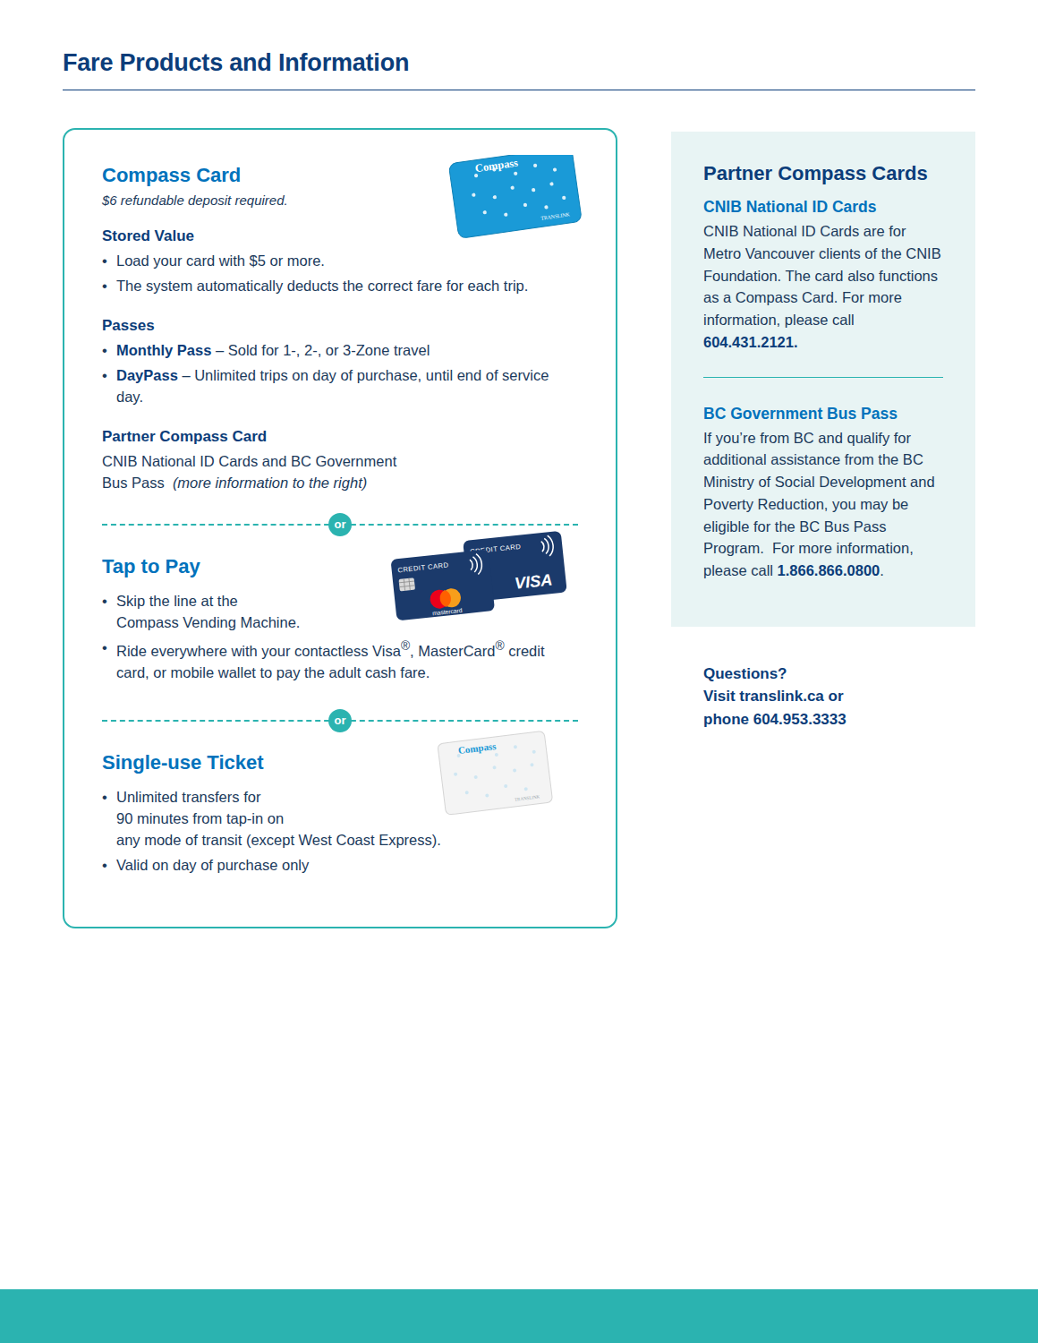Fare Products and Information
Compass TRANSLINK
Compass Card
$6 refundable deposit required.
Stored Value
Load your card with $5 or more.
The system automatically deducts the correct fare for each trip.
Passes
Monthly Pass – Sold for 1-, 2-, or 3-Zone travel
DayPass – Unlimited trips on day of purchase, until end of service day.
Partner Compass Card
CNIB National ID Cards and BC Government
Bus Pass (more information to the right)
or
CREDIT CARD VISA CREDIT CARD mastercard
Tap to Pay
Skip the line at the
Compass Vending Machine.
Ride everywhere with your contactless Visa®, MasterCard® credit card, or mobile wallet to pay the adult cash fare.
or
Compass TRANSLINK
Single-use Ticket
Unlimited transfers for
90 minutes from tap-in on
any mode of transit (except West Coast Express).
Valid on day of purchase only
Partner Compass Cards
CNIB National ID Cards
CNIB National ID Cards are for Metro Vancouver clients of the CNIB Foundation. The card also functions as a Compass Card. For more information, please call 604.431.2121.
BC Government Bus Pass
If you’re from BC and qualify for additional assistance from the BC Ministry of Social Development and Poverty Reduction, you may be eligible for the BC Bus Pass Program. For more information, please call 1.866.866.0800.
Questions?
Visit translink.ca or
phone 604.953.3333